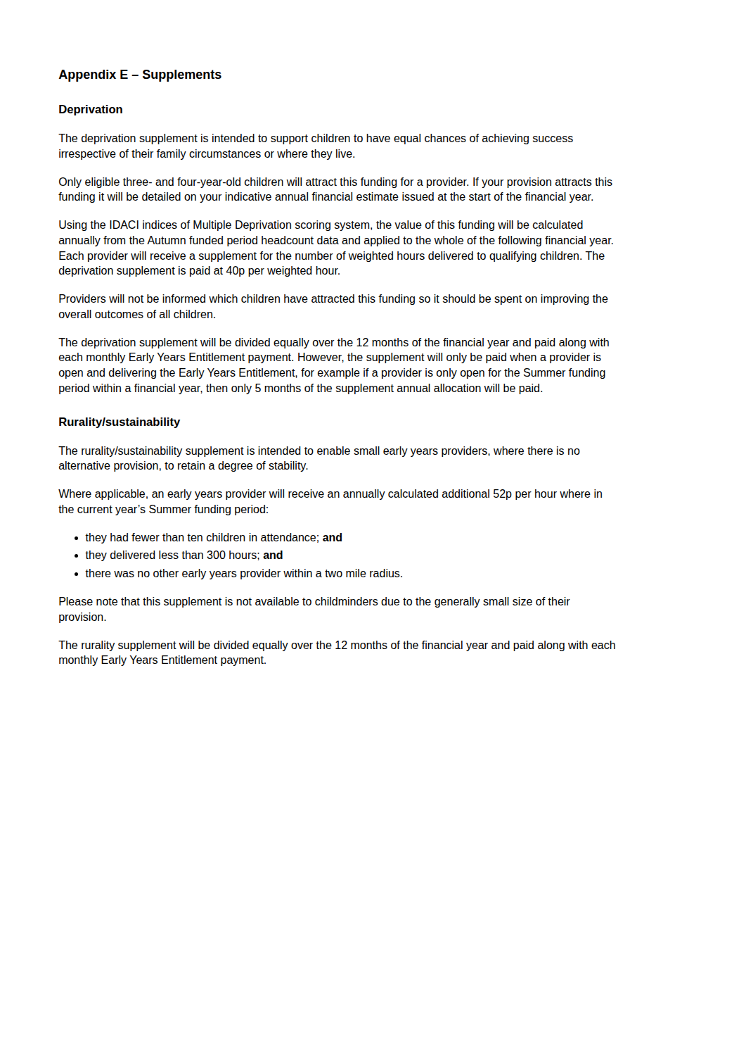Appendix E – Supplements
Deprivation
The deprivation supplement is intended to support children to have equal chances of achieving success irrespective of their family circumstances or where they live.
Only eligible three- and four-year-old children will attract this funding for a provider. If your provision attracts this funding it will be detailed on your indicative annual financial estimate issued at the start of the financial year.
Using the IDACI indices of Multiple Deprivation scoring system, the value of this funding will be calculated annually from the Autumn funded period headcount data and applied to the whole of the following financial year. Each provider will receive a supplement for the number of weighted hours delivered to qualifying children. The deprivation supplement is paid at 40p per weighted hour.
Providers will not be informed which children have attracted this funding so it should be spent on improving the overall outcomes of all children.
The deprivation supplement will be divided equally over the 12 months of the financial year and paid along with each monthly Early Years Entitlement payment. However, the supplement will only be paid when a provider is open and delivering the Early Years Entitlement, for example if a provider is only open for the Summer funding period within a financial year, then only 5 months of the supplement annual allocation will be paid.
Rurality/sustainability
The rurality/sustainability supplement is intended to enable small early years providers, where there is no alternative provision, to retain a degree of stability.
Where applicable, an early years provider will receive an annually calculated additional 52p per hour where in the current year’s Summer funding period:
they had fewer than ten children in attendance; and
they delivered less than 300 hours; and
there was no other early years provider within a two mile radius.
Please note that this supplement is not available to childminders due to the generally small size of their provision.
The rurality supplement will be divided equally over the 12 months of the financial year and paid along with each monthly Early Years Entitlement payment.